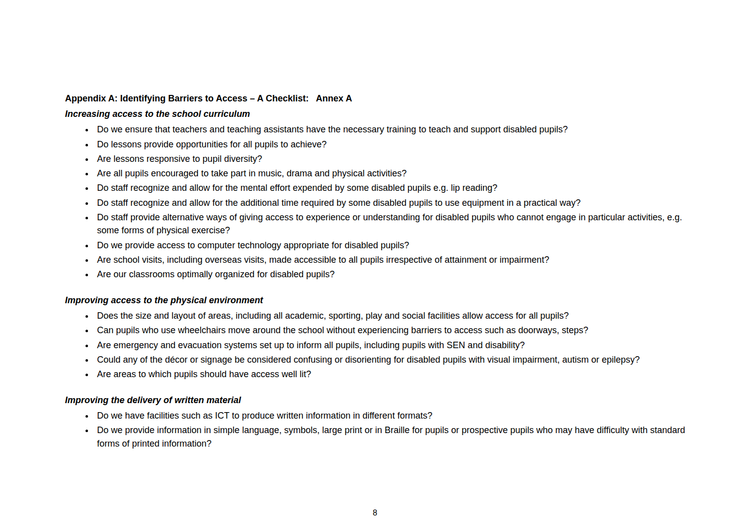Appendix A: Identifying Barriers to Access – A Checklist: Annex A
Increasing access to the school curriculum
Do we ensure that teachers and teaching assistants have the necessary training to teach and support disabled pupils?
Do lessons provide opportunities for all pupils to achieve?
Are lessons responsive to pupil diversity?
Are all pupils encouraged to take part in music, drama and physical activities?
Do staff recognize and allow for the mental effort expended by some disabled pupils e.g. lip reading?
Do staff recognize and allow for the additional time required by some disabled pupils to use equipment in a practical way?
Do staff provide alternative ways of giving access to experience or understanding for disabled pupils who cannot engage in particular activities, e.g. some forms of physical exercise?
Do we provide access to computer technology appropriate for disabled pupils?
Are school visits, including overseas visits, made accessible to all pupils irrespective of attainment or impairment?
Are our classrooms optimally organized for disabled pupils?
Improving access to the physical environment
Does the size and layout of areas, including all academic, sporting, play and social facilities allow access for all pupils?
Can pupils who use wheelchairs move around the school without experiencing barriers to access such as doorways, steps?
Are emergency and evacuation systems set up to inform all pupils, including pupils with SEN and disability?
Could any of the décor or signage be considered confusing or disorienting for disabled pupils with visual impairment, autism or epilepsy?
Are areas to which pupils should have access well lit?
Improving the delivery of written material
Do we have facilities such as ICT to produce written information in different formats?
Do we provide information in simple language, symbols, large print or in Braille for pupils or prospective pupils who may have difficulty with standard forms of printed information?
8